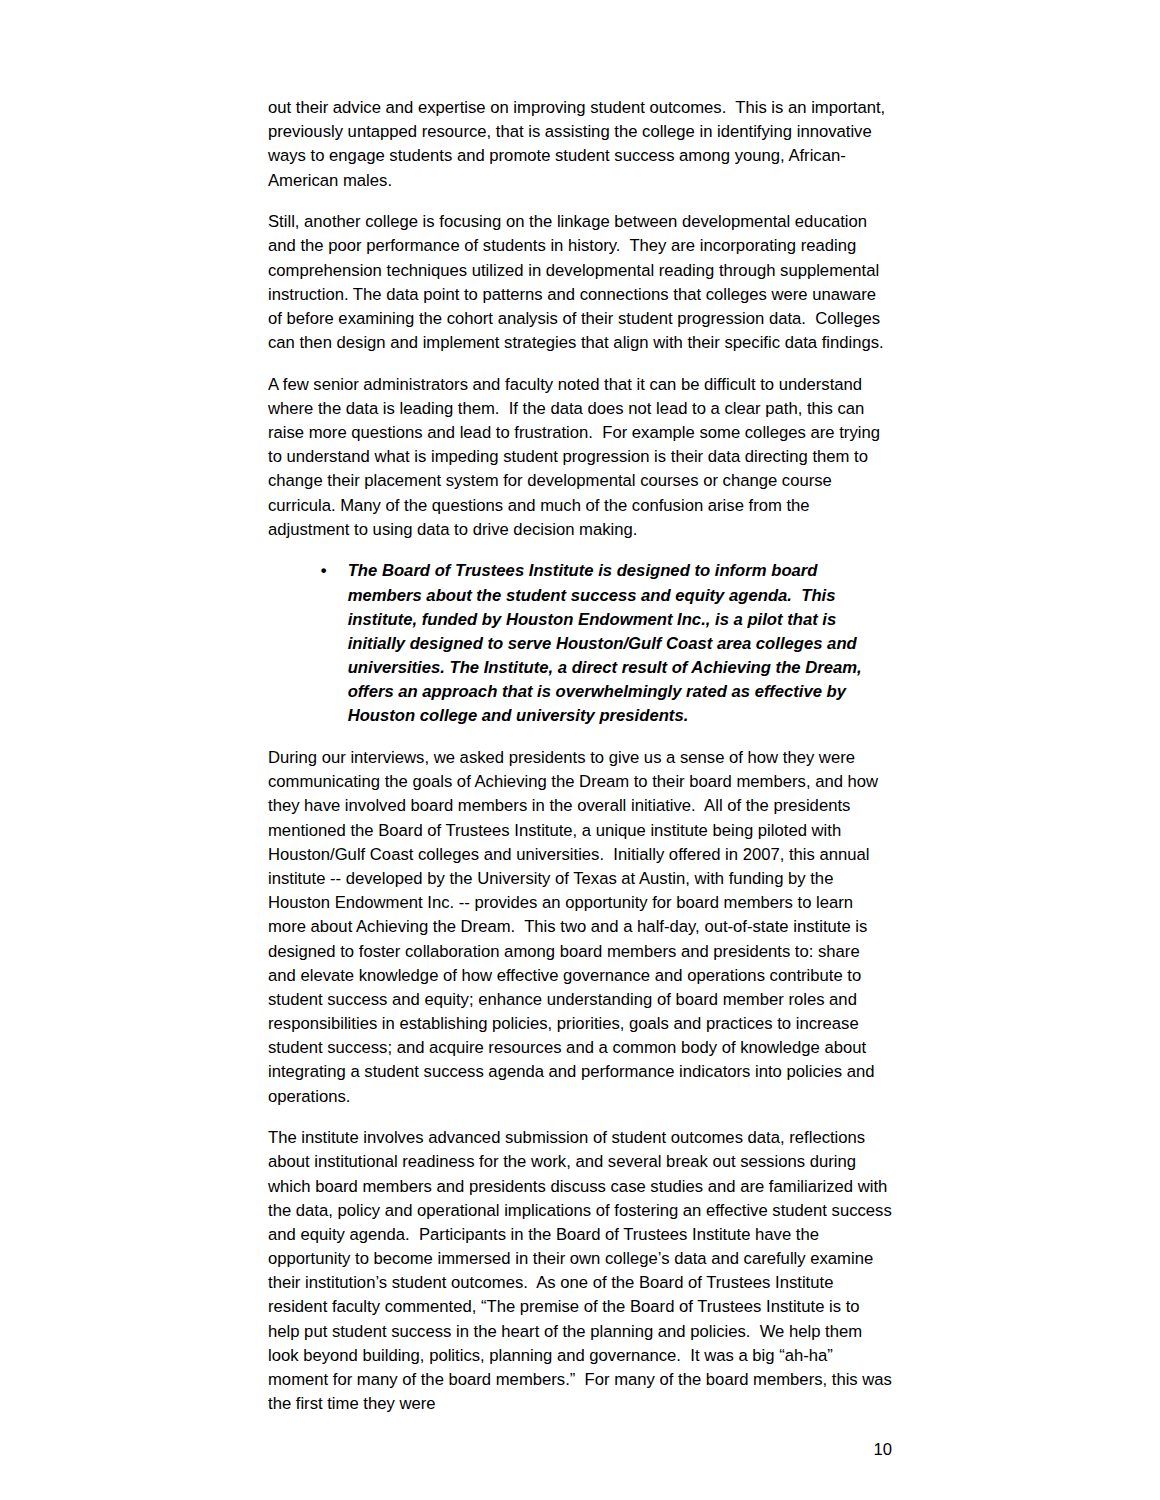out their advice and expertise on improving student outcomes. This is an important, previously untapped resource, that is assisting the college in identifying innovative ways to engage students and promote student success among young, African-American males.
Still, another college is focusing on the linkage between developmental education and the poor performance of students in history. They are incorporating reading comprehension techniques utilized in developmental reading through supplemental instruction. The data point to patterns and connections that colleges were unaware of before examining the cohort analysis of their student progression data. Colleges can then design and implement strategies that align with their specific data findings.
A few senior administrators and faculty noted that it can be difficult to understand where the data is leading them. If the data does not lead to a clear path, this can raise more questions and lead to frustration. For example some colleges are trying to understand what is impeding student progression is their data directing them to change their placement system for developmental courses or change course curricula. Many of the questions and much of the confusion arise from the adjustment to using data to drive decision making.
The Board of Trustees Institute is designed to inform board members about the student success and equity agenda. This institute, funded by Houston Endowment Inc., is a pilot that is initially designed to serve Houston/Gulf Coast area colleges and universities. The Institute, a direct result of Achieving the Dream, offers an approach that is overwhelmingly rated as effective by Houston college and university presidents.
During our interviews, we asked presidents to give us a sense of how they were communicating the goals of Achieving the Dream to their board members, and how they have involved board members in the overall initiative. All of the presidents mentioned the Board of Trustees Institute, a unique institute being piloted with Houston/Gulf Coast colleges and universities. Initially offered in 2007, this annual institute -- developed by the University of Texas at Austin, with funding by the Houston Endowment Inc. -- provides an opportunity for board members to learn more about Achieving the Dream. This two and a half-day, out-of-state institute is designed to foster collaboration among board members and presidents to: share and elevate knowledge of how effective governance and operations contribute to student success and equity; enhance understanding of board member roles and responsibilities in establishing policies, priorities, goals and practices to increase student success; and acquire resources and a common body of knowledge about integrating a student success agenda and performance indicators into policies and operations.
The institute involves advanced submission of student outcomes data, reflections about institutional readiness for the work, and several break out sessions during which board members and presidents discuss case studies and are familiarized with the data, policy and operational implications of fostering an effective student success and equity agenda. Participants in the Board of Trustees Institute have the opportunity to become immersed in their own college’s data and carefully examine their institution’s student outcomes. As one of the Board of Trustees Institute resident faculty commented, “The premise of the Board of Trustees Institute is to help put student success in the heart of the planning and policies. We help them look beyond building, politics, planning and governance. It was a big “ah-ha” moment for many of the board members.” For many of the board members, this was the first time they were
10